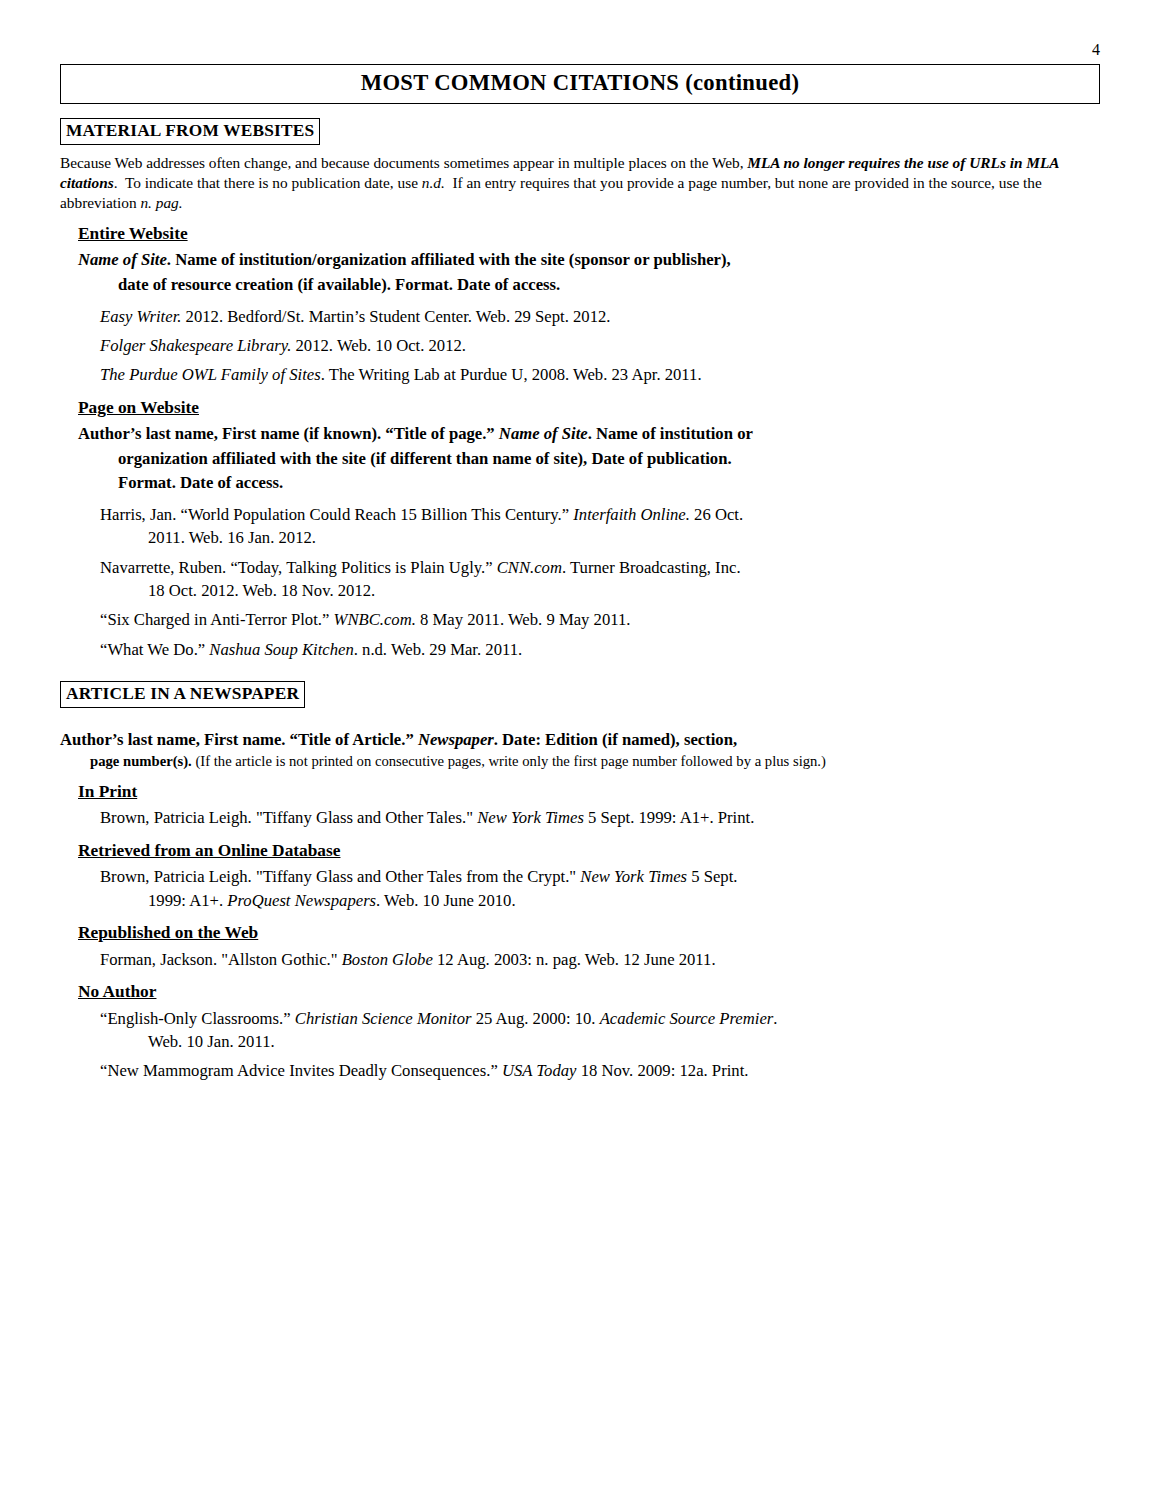4
MOST COMMON CITATIONS (continued)
MATERIAL FROM WEBSITES
Because Web addresses often change, and because documents sometimes appear in multiple places on the Web, MLA no longer requires the use of URLs in MLA citations. To indicate that there is no publication date, use n.d. If an entry requires that you provide a page number, but none are provided in the source, use the abbreviation n. pag.
Entire Website
Name of Site. Name of institution/organization affiliated with the site (sponsor or publisher), date of resource creation (if available). Format. Date of access.
Easy Writer. 2012. Bedford/St. Martin’s Student Center. Web. 29 Sept. 2012.
Folger Shakespeare Library. 2012. Web. 10 Oct. 2012.
The Purdue OWL Family of Sites. The Writing Lab at Purdue U, 2008. Web. 23 Apr. 2011.
Page on Website
Author’s last name, First name (if known). “Title of page.” Name of Site. Name of institution or organization affiliated with the site (if different than name of site), Date of publication. Format. Date of access.
Harris, Jan. “World Population Could Reach 15 Billion This Century.” Interfaith Online. 26 Oct. 2011. Web. 16 Jan. 2012.
Navarrette, Ruben. “Today, Talking Politics is Plain Ugly.” CNN.com. Turner Broadcasting, Inc. 18 Oct. 2012. Web. 18 Nov. 2012.
“Six Charged in Anti-Terror Plot.” WNBC.com. 8 May 2011. Web. 9 May 2011.
“What We Do.” Nashua Soup Kitchen. n.d. Web. 29 Mar. 2011.
ARTICLE IN A NEWSPAPER
Author’s last name, First name. “Title of Article.” Newspaper. Date: Edition (if named), section, page number(s). (If the article is not printed on consecutive pages, write only the first page number followed by a plus sign.)
In Print
Brown, Patricia Leigh. "Tiffany Glass and Other Tales." New York Times 5 Sept. 1999: A1+. Print.
Retrieved from an Online Database
Brown, Patricia Leigh. "Tiffany Glass and Other Tales from the Crypt." New York Times 5 Sept. 1999: A1+. ProQuest Newspapers. Web. 10 June 2010.
Republished on the Web
Forman, Jackson. "Allston Gothic." Boston Globe 12 Aug. 2003: n. pag. Web. 12 June 2011.
No Author
“English-Only Classrooms.” Christian Science Monitor 25 Aug. 2000: 10. Academic Source Premier. Web. 10 Jan. 2011.
“New Mammogram Advice Invites Deadly Consequences.” USA Today 18 Nov. 2009: 12a. Print.